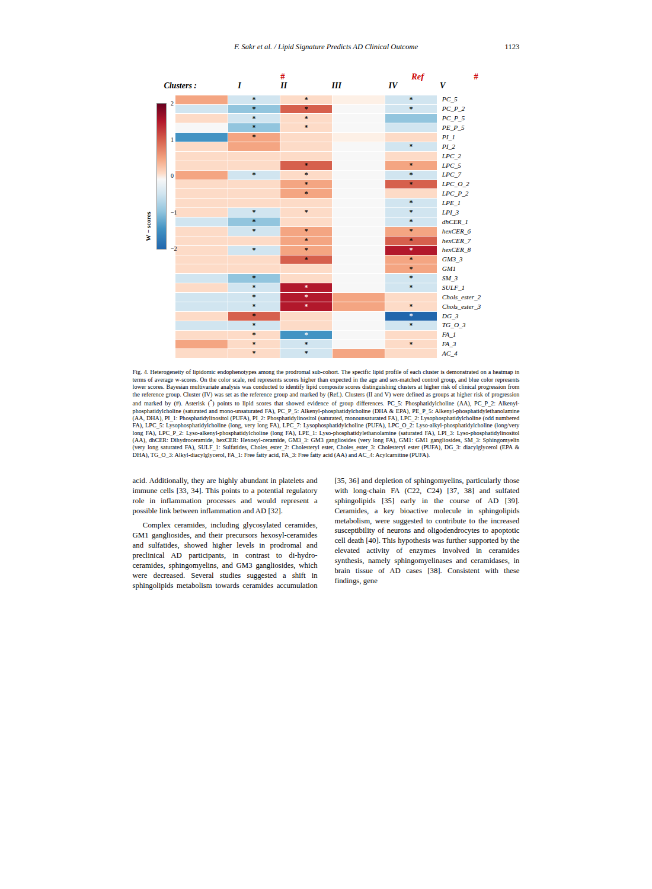F. Sakr et al. / Lipid Signature Predicts AD Clinical Outcome 1123
# Ref #
Clusters : I II III IV V
W − scores
2
1
0
−1
−2
| | * | * | | * | PC_5 |
| | * | * | | * | PC_P_2 |
| | * | * | | | PC_P_5 |
| | * | * | | | PE_P_5 |
| | * | | | | PI_1 |
| | | | | * | PI_2 |
| | | | | | LPC_2 |
| | | * | | * | LPC_5 |
| | * | * | | * | LPC_7 |
| | | * | | * | LPC_O_2 |
| | | * | | | LPC_P_2 |
| | | | | * | LPE_1 |
| | * | * | | * | LPI_3 |
| | * | | | * | dhCER_1 |
| | * | * | | * | hexCER_6 |
| | | * | | * | hexCER_7 |
| | * | * | | * | hexCER_8 |
| | | * | | * | GM3_3 |
| | | | | * | GM1 |
| | * | | | * | SM_3 |
| | * | * | | * | SULF_1 |
| | * | * | | | Chols_ester_2 |
| | * | * | | * | Chols_ester_3 |
| | * | | | * | DG_3 |
| | * | | | * | TG_O_3 |
| | * | * | | | FA_1 |
| | * | * | | * | FA_3 |
| | * | * | | | AC_4 |
Fig. 4. Heterogeneity of lipidomic endophenotypes among the prodromal sub-cohort. The specific lipid profile of each cluster is demonstrated on a heatmap in terms of average w-scores. On the color scale, red represents scores higher than expected in the age and sex-matched control group, and blue color represents lower scores. Bayesian multivariate analysis was conducted to identify lipid composite scores distinguishing clusters at higher risk of clinical progression from the reference group. Cluster (IV) was set as the reference group and marked by (Ref.). Clusters (II and V) were defined as groups at higher risk of progression and marked by (#). Asterisk (*) points to lipid scores that showed evidence of group differences. PC_5: Phosphatidylcholine (AA), PC_P_2: Alkenyl-phosphatidylcholine (saturated and mono-unsaturated FA), PC_P_5: Alkenyl-phosphatidylcholine (DHA & EPA), PE_P_5: Alkenyl-phosphatidylethanolamine (AA, DHA), PI_1: Phosphatidylinositol (PUFA), PI_2: Phosphatidylinositol (saturated, monounsaturated FA), LPC_2: Lysophosphatidylcholine (odd numbered FA), LPC_5: Lysophosphatidylcholine (long, very long FA), LPC_7: Lysophosphatidylcholine (PUFA), LPC_O_2: Lyso-alkyl-phosphatidylcholine (long/very long FA), LPC_P_2: Lyso-alkenyl-phosphatidylcholine (long FA), LPE_1: Lyso-phosphatidylethanolamine (saturated FA), LPI_3: Lyso-phosphatidylinositol (AA), dhCER: Dihydroceramide, hexCER: Hexosyl-ceramide, GM3_3: GM3 gangliosides (very long FA), GM1: GM1 gangliosides, SM_3: Sphingomyelin (very long saturated FA), SULF_1: Sulfatides, Choles_ester_2: Cholesteryl ester, Choles_ester_3: Cholesteryl ester (PUFA), DG_3: diacylglycerol (EPA & DHA), TG_O_3: Alkyl-diacylglycerol, FA_1: Free fatty acid, FA_3: Free fatty acid (AA) and AC_4: Acylcarnitine (PUFA).
acid. Additionally, they are highly abundant in platelets and immune cells [33, 34]. This points to a potential regulatory role in inflammation processes and would represent a possible link between inflammation and AD [32].
Complex ceramides, including glycosylated ceramides, GM1 gangliosides, and their precursors hexosyl-ceramides and sulfatides, showed higher levels in prodromal and preclinical AD participants, in contrast to di-hydro-ceramides, sphingomyelins, and GM3 gangliosides, which were decreased. Several studies suggested a shift in sphingolipids metabolism towards ceramides accumulation [35, 36] and depletion of sphingomyelins, particularly those with long-chain FA (C22, C24) [37, 38] and sulfated sphingolipids [35] early in the course of AD [39]. Ceramides, a key bioactive molecule in sphingolipids metabolism, were suggested to contribute to the increased susceptibility of neurons and oligodendrocytes to apoptotic cell death [40]. This hypothesis was further supported by the elevated activity of enzymes involved in ceramides synthesis, namely sphingomyelinases and ceramidases, in brain tissue of AD cases [38]. Consistent with these findings, gene